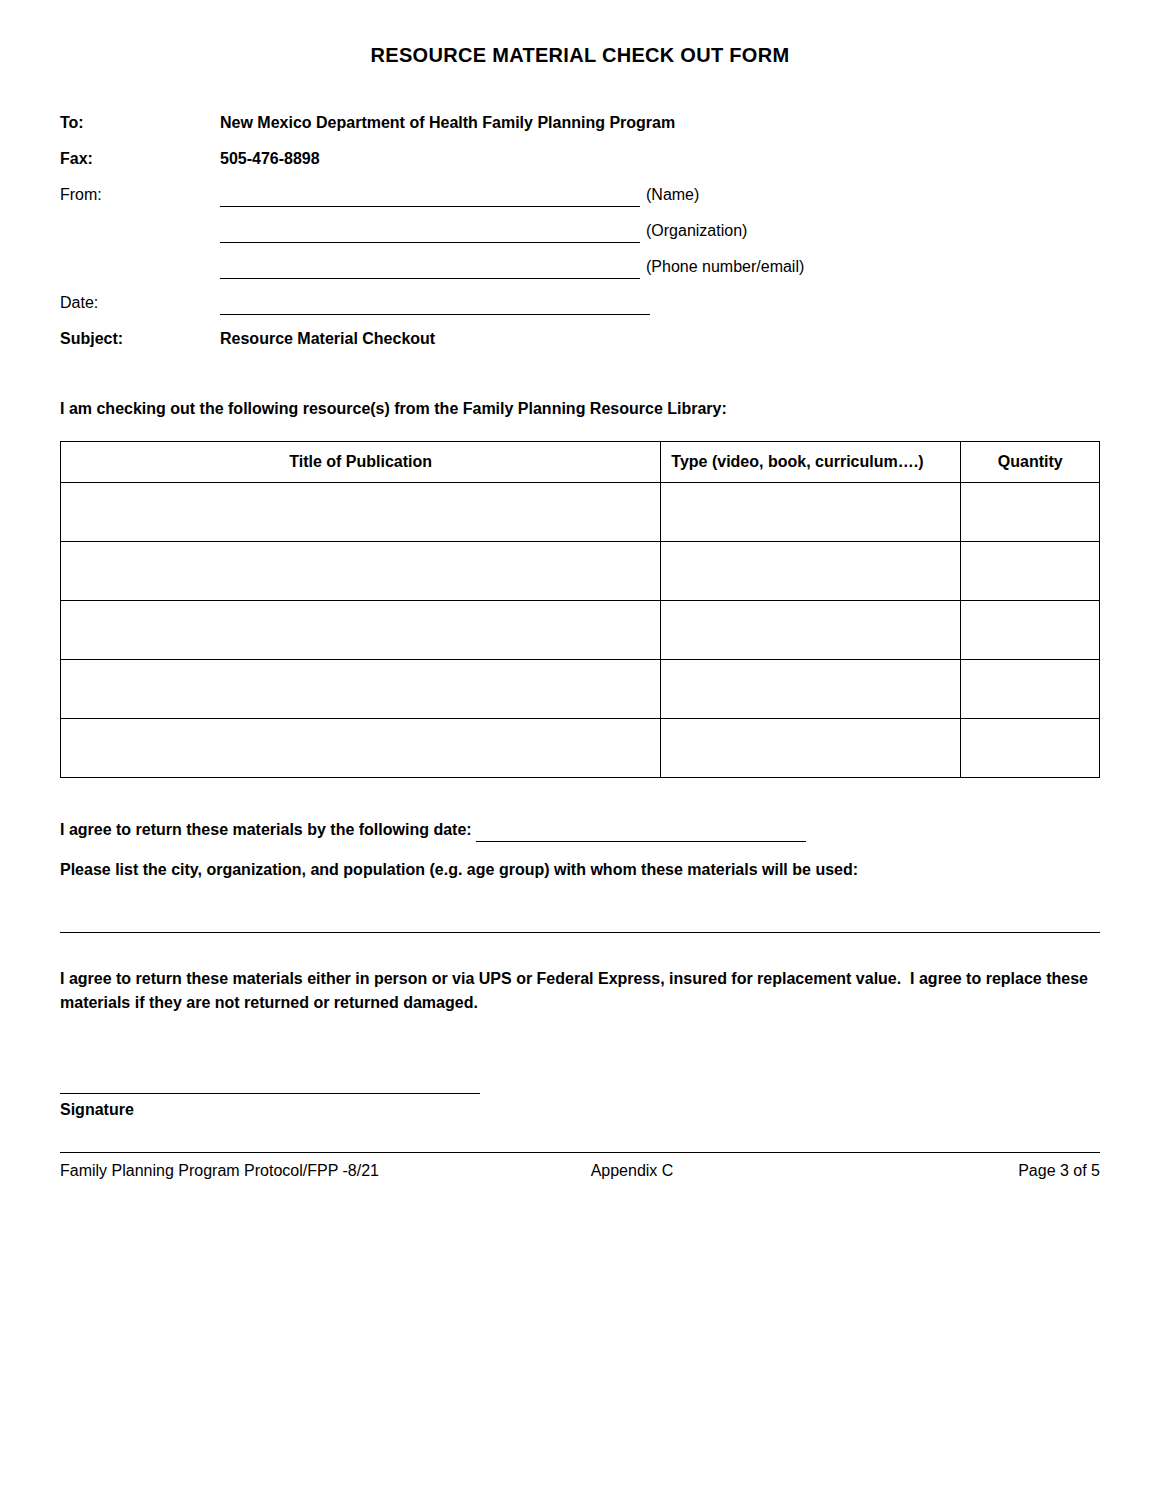RESOURCE MATERIAL CHECK OUT FORM
| To: | New Mexico Department of Health Family Planning Program |
| Fax: | 505-476-8898 |
| From: | (Name) |
| | (Organization) |
| | (Phone number/email) |
| Date: | |
| Subject: | Resource Material Checkout |
I am checking out the following resource(s) from the Family Planning Resource Library:
| Title of Publication | Type (video, book, curriculum….) | Quantity |
| --- | --- | --- |
I agree to return these materials by the following date:
Please list the city, organization, and population (e.g. age group) with whom these materials will be used:
I agree to return these materials either in person or via UPS or Federal Express, insured for replacement value. I agree to replace these materials if they are not returned or returned damaged.
Signature
| Family Planning Program Protocol/FPP -8/21 | Appendix C | Page 3 of 5 |